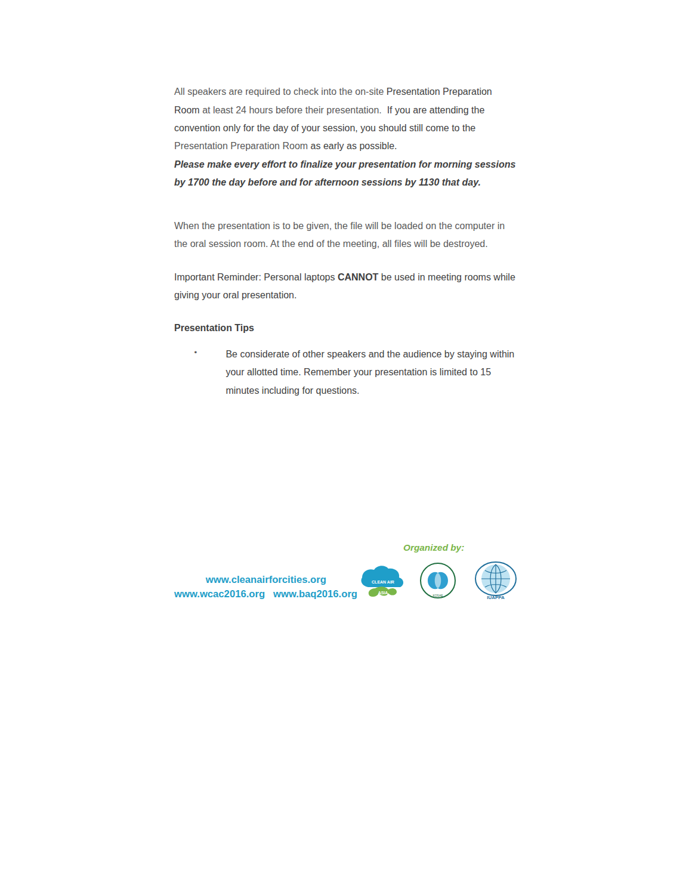All speakers are required to check into the on-site Presentation Preparation Room at least 24 hours before their presentation. If you are attending the convention only for the day of your session, you should still come to the Presentation Preparation Room as early as possible.
Please make every effort to finalize your presentation for morning sessions by 1700 the day before and for afternoon sessions by 1130 that day.
When the presentation is to be given, the file will be loaded on the computer in the oral session room. At the end of the meeting, all files will be destroyed.
Important Reminder: Personal laptops CANNOT be used in meeting rooms while giving your oral presentation.
Presentation Tips
Be considerate of other speakers and the audience by staying within your allotted time. Remember your presentation is limited to 15 minutes including for questions.
www.cleanairforcities.org
www.wcac2016.org www.baq2016.org
Organized by:
CLEAN AIR ASIA KOSAE IUAPPA